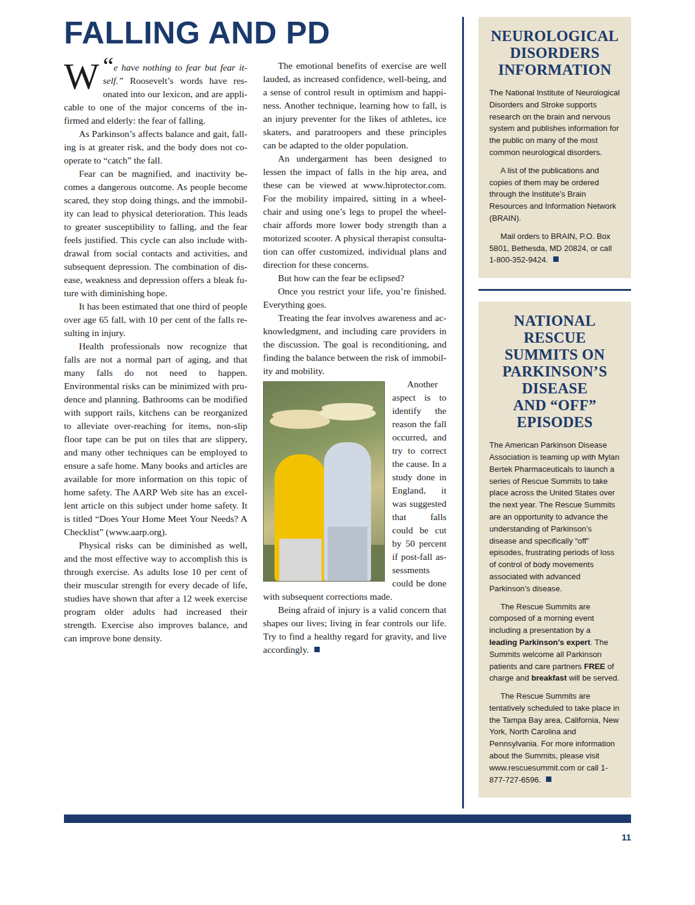FALLING AND PD
“We have nothing to fear but fear itself.” Roosevelt’s words have resonated into our lexicon, and are applicable to one of the major concerns of the infirmed and elderly: the fear of falling.
As Parkinson’s affects balance and gait, falling is at greater risk, and the body does not cooperate to “catch” the fall.
Fear can be magnified, and inactivity becomes a dangerous outcome. As people become scared, they stop doing things, and the immobility can lead to physical deterioration. This leads to greater susceptibility to falling, and the fear feels justified. This cycle can also include withdrawal from social contacts and activities, and subsequent depression. The combination of disease, weakness and depression offers a bleak future with diminishing hope.
It has been estimated that one third of people over age 65 fall, with 10 per cent of the falls resulting in injury.
Health professionals now recognize that falls are not a normal part of aging, and that many falls do not need to happen. Environmental risks can be minimized with prudence and planning. Bathrooms can be modified with support rails, kitchens can be reorganized to alleviate over-reaching for items, non-slip floor tape can be put on tiles that are slippery, and many other techniques can be employed to ensure a safe home. Many books and articles are available for more information on this topic of home safety. The AARP Web site has an excellent article on this subject under home safety. It is titled “Does Your Home Meet Your Needs? A Checklist” (www.aarp.org).
Physical risks can be diminished as well, and the most effective way to accomplish this is through exercise. As adults lose 10 per cent of their muscular strength for every decade of life, studies have shown that after a 12 week exercise program older adults had increased their strength. Exercise also improves balance, and can improve bone density.
The emotional benefits of exercise are well lauded, as increased confidence, well-being, and a sense of control result in optimism and happiness. Another technique, learning how to fall, is an injury preventer for the likes of athletes, ice skaters, and paratroopers and these principles can be adapted to the older population.
An undergarment has been designed to lessen the impact of falls in the hip area, and these can be viewed at www.hiprotector.com. For the mobility impaired, sitting in a wheelchair and using one’s legs to propel the wheelchair affords more lower body strength than a motorized scooter. A physical therapist consultation can offer customized, individual plans and direction for these concerns.
But how can the fear be eclipsed?
Once you restrict your life, you’re finished. Everything goes.
Treating the fear involves awareness and acknowledgment, and including care providers in the discussion. The goal is reconditioning, and finding the balance between the risk of immobility and mobility.
Another aspect is to identify the reason the fall occurred, and try to correct the cause. In a study done in England, it was suggested that falls could be cut by 50 percent if post-fall assessments could be done with subsequent corrections made.
Being afraid of injury is a valid concern that shapes our lives; living in fear controls our life. Try to find a healthy regard for gravity, and live accordingly.
NEUROLOGICAL
DISORDERS
INFORMATION
The National Institute of Neurological Disorders and Stroke supports research on the brain and nervous system and publishes information for the public on many of the most common neurological disorders.
A list of the publications and copies of them may be ordered through the Institute’s Brain Resources and Information Network (BRAIN).
Mail orders to BRAIN, P.O. Box 5801, Bethesda, MD 20824, or call 1-800-352-9424.
NATIONAL RESCUE
SUMMITS ON
PARKINSON’S DISEASE
AND “OFF” EPISODES
The American Parkinson Disease Association is teaming up with Mylan Bertek Pharmaceuticals to launch a series of Rescue Summits to take place across the United States over the next year. The Rescue Summits are an opportunity to advance the understanding of Parkinson’s disease and specifically “off” episodes, frustrating periods of loss of control of body movements associated with advanced Parkinson’s disease.
The Rescue Summits are composed of a morning event including a presentation by a leading Parkinson’s expert. The Summits welcome all Parkinson patients and care partners FREE of charge and breakfast will be served.
The Rescue Summits are tentatively scheduled to take place in the Tampa Bay area, California, New York, North Carolina and Pennsylvania. For more information about the Summits, please visit www.rescuesummit.com or call 1-877-727-6596.
11